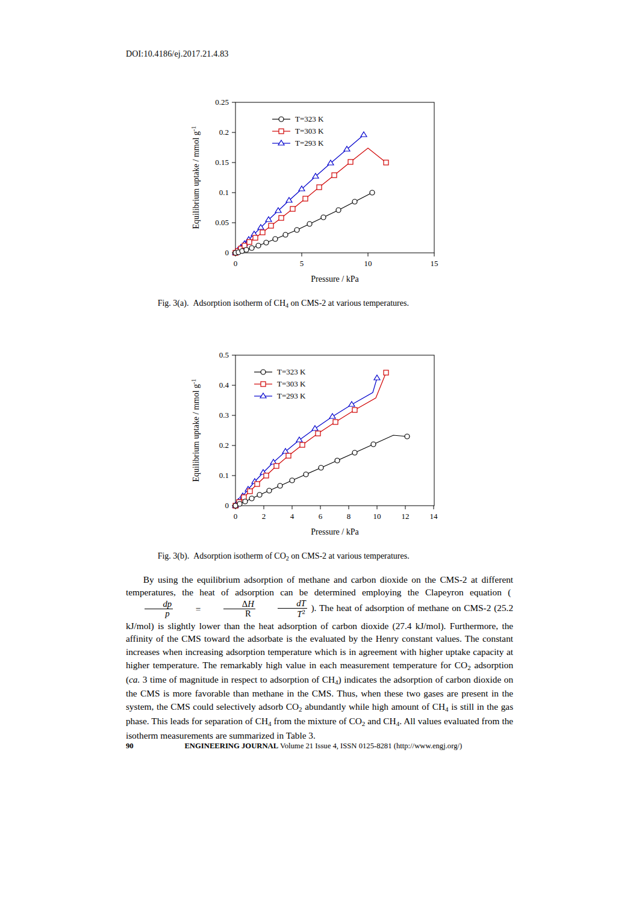DOI:10.4186/ej.2017.21.4.83
0 0.05 0.1 0.15 0.2 0.25 0 5 10 15 Pressure / kPa Equilibrium uptake / mmol g-1 T=323 K T=303 K T=293 K
Fig. 3(a). Adsorption isotherm of CH4 on CMS-2 at various temperatures.
0 0.1 0.2 0.3 0.4 0.5 0 2 4 6 8 10 12 14 Pressure / kPa Equilibrium uptake / mmol g-1 T=323 K T=303 K T=293 K
Fig. 3(b). Adsorption isotherm of CO2 on CMS-2 at various temperatures.
By using the equilibrium adsorption of methane and carbon dioxide on the CMS-2 at different temperatures, the heat of adsorption can be determined employing the Clapeyron equation ( dp p = ΔH R dT T 2 ). The heat of adsorption of methane on CMS-2 (25.2 kJ/mol) is slightly lower than the heat adsorption of carbon dioxide (27.4 kJ/mol). Furthermore, the affinity of the CMS toward the adsorbate is the evaluated by the Henry constant values. The constant increases when increasing adsorption temperature which is in agreement with higher uptake capacity at higher temperature. The remarkably high value in each measurement temperature for CO2 adsorption (ca. 3 time of magnitude in respect to adsorption of CH4) indicates the adsorption of carbon dioxide on the CMS is more favorable than methane in the CMS. Thus, when these two gases are present in the system, the CMS could selectively adsorb CO2 abundantly while high amount of CH4 is still in the gas phase. This leads for separation of CH4 from the mixture of CO2 and CH4. All values evaluated from the isotherm measurements are summarized in Table 3.
90
ENGINEERING JOURNAL Volume 21 Issue 4, ISSN 0125-8281 (http://www.engj.org/)